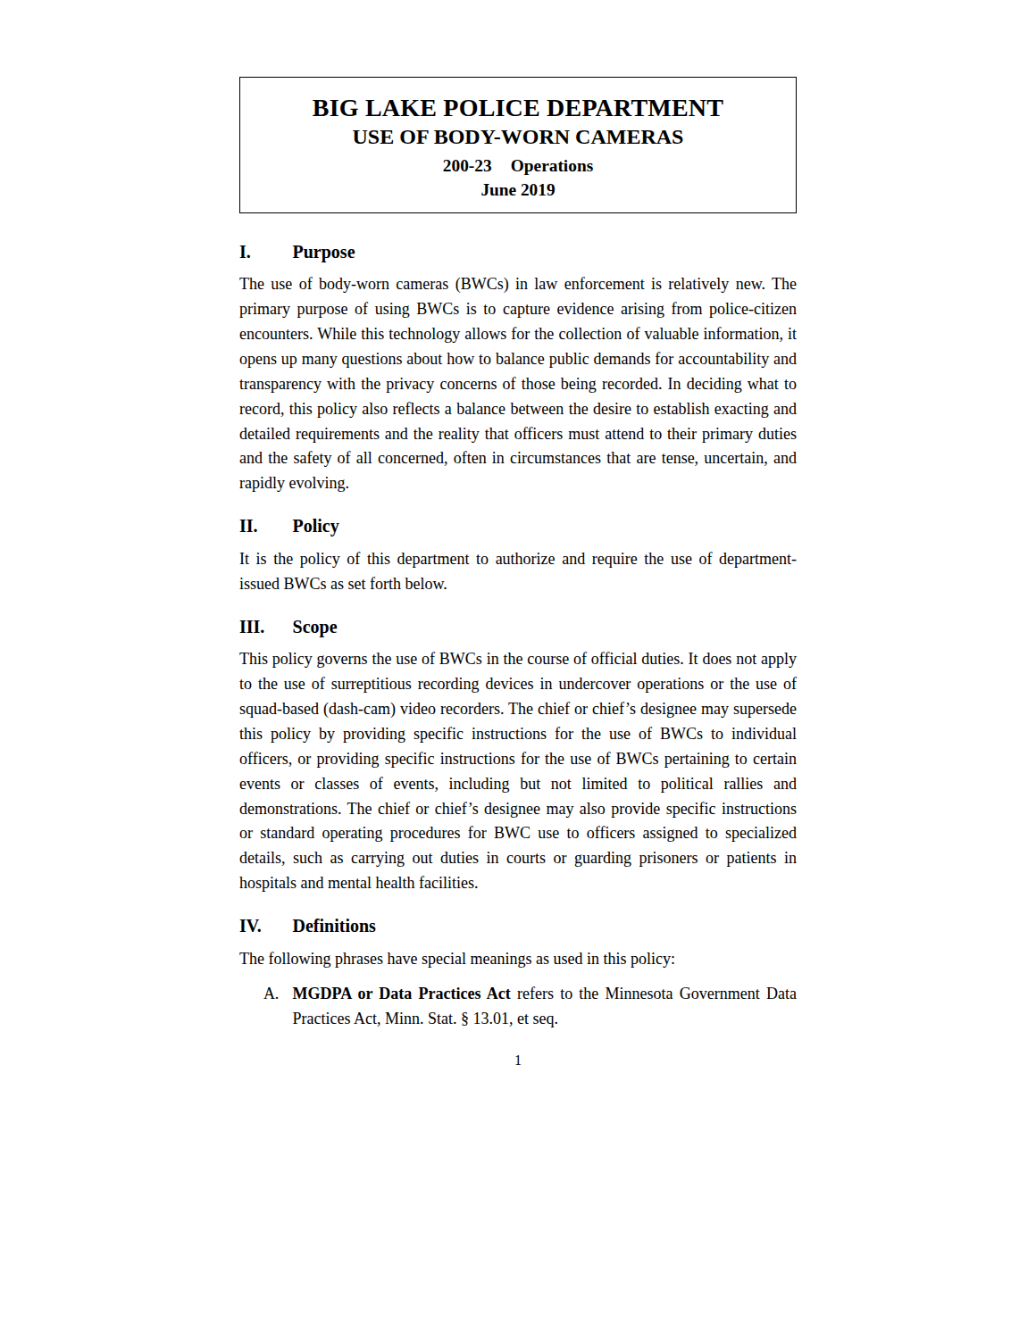BIG LAKE POLICE DEPARTMENT
USE OF BODY-WORN CAMERAS
200-23 Operations
June 2019
I. Purpose
The use of body-worn cameras (BWCs) in law enforcement is relatively new. The primary purpose of using BWCs is to capture evidence arising from police-citizen encounters. While this technology allows for the collection of valuable information, it opens up many questions about how to balance public demands for accountability and transparency with the privacy concerns of those being recorded. In deciding what to record, this policy also reflects a balance between the desire to establish exacting and detailed requirements and the reality that officers must attend to their primary duties and the safety of all concerned, often in circumstances that are tense, uncertain, and rapidly evolving.
II. Policy
It is the policy of this department to authorize and require the use of department-issued BWCs as set forth below.
III. Scope
This policy governs the use of BWCs in the course of official duties. It does not apply to the use of surreptitious recording devices in undercover operations or the use of squad-based (dash-cam) video recorders. The chief or chief’s designee may supersede this policy by providing specific instructions for the use of BWCs to individual officers, or providing specific instructions for the use of BWCs pertaining to certain events or classes of events, including but not limited to political rallies and demonstrations. The chief or chief’s designee may also provide specific instructions or standard operating procedures for BWC use to officers assigned to specialized details, such as carrying out duties in courts or guarding prisoners or patients in hospitals and mental health facilities.
IV. Definitions
The following phrases have special meanings as used in this policy:
A. MGDPA or Data Practices Act refers to the Minnesota Government Data Practices Act, Minn. Stat. § 13.01, et seq.
1